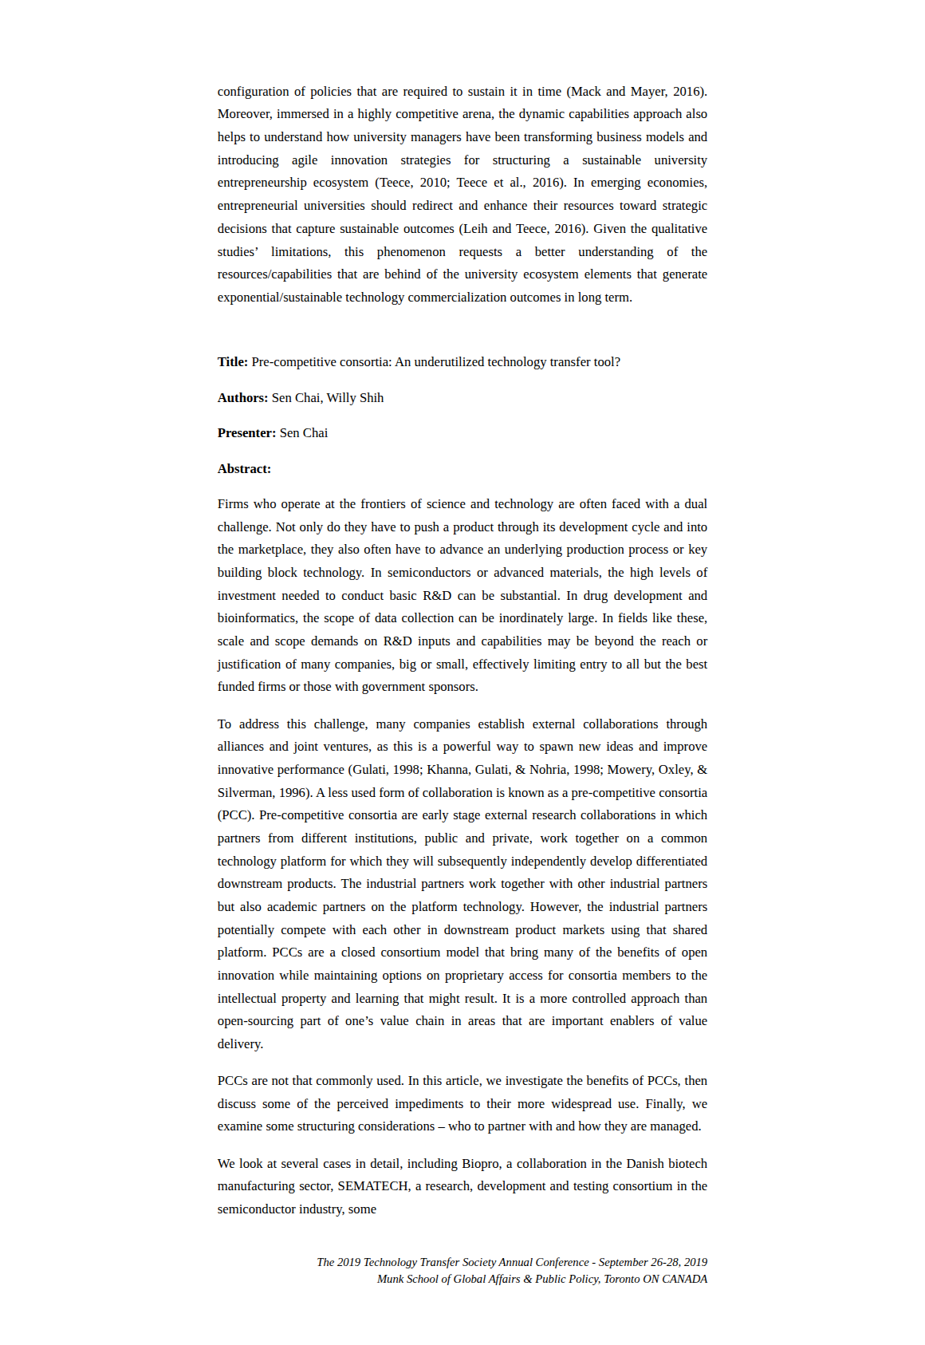configuration of policies that are required to sustain it in time (Mack and Mayer, 2016). Moreover, immersed in a highly competitive arena, the dynamic capabilities approach also helps to understand how university managers have been transforming business models and introducing agile innovation strategies for structuring a sustainable university entrepreneurship ecosystem (Teece, 2010; Teece et al., 2016). In emerging economies, entrepreneurial universities should redirect and enhance their resources toward strategic decisions that capture sustainable outcomes (Leih and Teece, 2016). Given the qualitative studies’ limitations, this phenomenon requests a better understanding of the resources/capabilities that are behind of the university ecosystem elements that generate exponential/sustainable technology commercialization outcomes in long term.
Title: Pre-competitive consortia: An underutilized technology transfer tool?
Authors: Sen Chai, Willy Shih
Presenter: Sen Chai
Abstract:
Firms who operate at the frontiers of science and technology are often faced with a dual challenge. Not only do they have to push a product through its development cycle and into the marketplace, they also often have to advance an underlying production process or key building block technology. In semiconductors or advanced materials, the high levels of investment needed to conduct basic R&D can be substantial. In drug development and bioinformatics, the scope of data collection can be inordinately large. In fields like these, scale and scope demands on R&D inputs and capabilities may be beyond the reach or justification of many companies, big or small, effectively limiting entry to all but the best funded firms or those with government sponsors.
To address this challenge, many companies establish external collaborations through alliances and joint ventures, as this is a powerful way to spawn new ideas and improve innovative performance (Gulati, 1998; Khanna, Gulati, & Nohria, 1998; Mowery, Oxley, & Silverman, 1996). A less used form of collaboration is known as a pre-competitive consortia (PCC). Pre-competitive consortia are early stage external research collaborations in which partners from different institutions, public and private, work together on a common technology platform for which they will subsequently independently develop differentiated downstream products. The industrial partners work together with other industrial partners but also academic partners on the platform technology. However, the industrial partners potentially compete with each other in downstream product markets using that shared platform. PCCs are a closed consortium model that bring many of the benefits of open innovation while maintaining options on proprietary access for consortia members to the intellectual property and learning that might result. It is a more controlled approach than open-sourcing part of one’s value chain in areas that are important enablers of value delivery.
PCCs are not that commonly used. In this article, we investigate the benefits of PCCs, then discuss some of the perceived impediments to their more widespread use. Finally, we examine some structuring considerations – who to partner with and how they are managed.
We look at several cases in detail, including Biopro, a collaboration in the Danish biotech manufacturing sector, SEMATECH, a research, development and testing consortium in the semiconductor industry, some
The 2019 Technology Transfer Society Annual Conference - September 26-28, 2019
Munk School of Global Affairs & Public Policy, Toronto ON CANADA